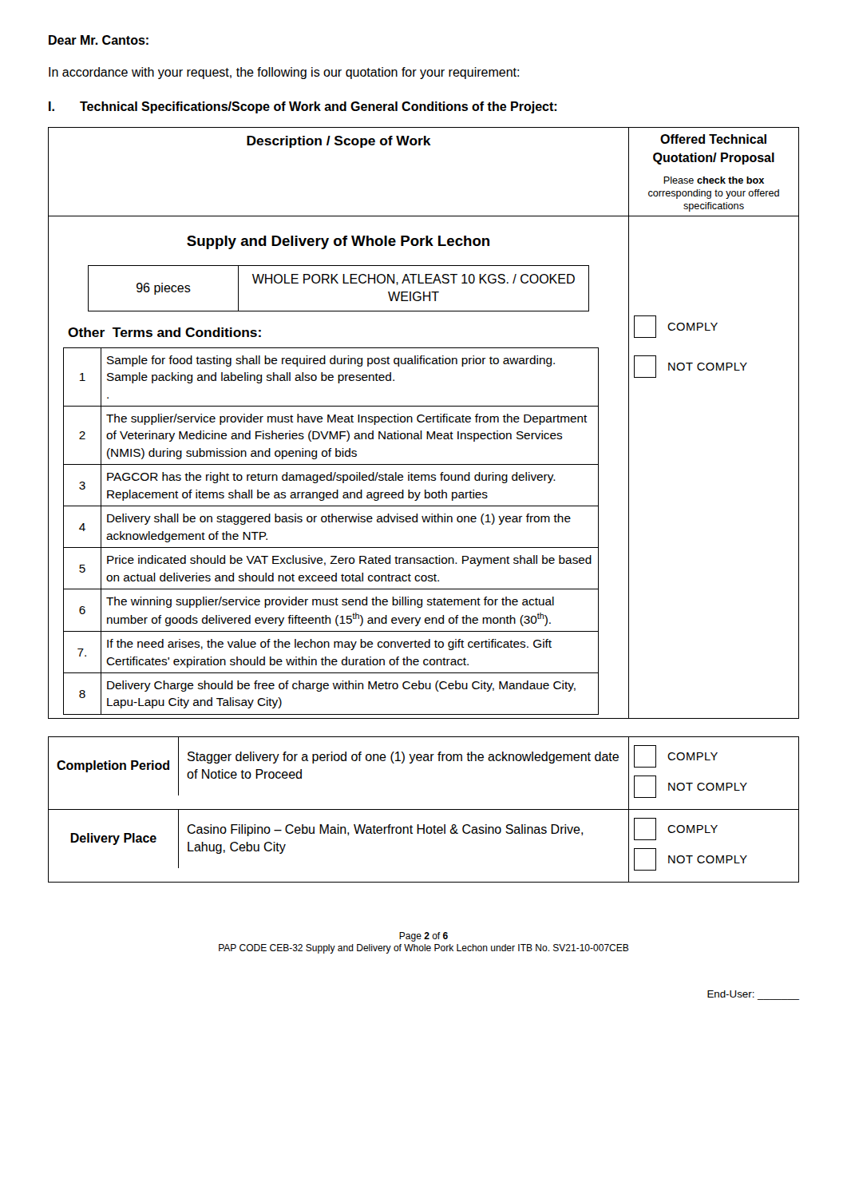Dear Mr. Cantos:
In accordance with your request, the following is our quotation for your requirement:
I. Technical Specifications/Scope of Work and General Conditions of the Project:
| Description / Scope of Work | Offered Technical Quotation/ Proposal Please check the box corresponding to your offered specifications |
| Supply and Delivery of Whole Pork Lechon / 96 pieces / WHOLE PORK LECHON, ATLEAST 10 KGS. / COOKED WEIGHT / Other Terms and Conditions: / 1 / Sample for food tasting shall be required during post qualification prior to awarding. Sample packing and labeling shall also be presented. . / / 2 / The supplier/service provider must have Meat Inspection Certificate from the Department of Veterinary Medicine and Fisheries (DVMF) and National Meat Inspection Services (NMIS) during submission and opening of bids / / 3 / PAGCOR has the right to return damaged/spoiled/stale items found during delivery. Replacement of items shall be as arranged and agreed by both parties / / 4 / Delivery shall be on staggered basis or otherwise advised within one (1) year from the acknowledgement of the NTP. / / 5 / Price indicated should be VAT Exclusive, Zero Rated transaction. Payment shall be based on actual deliveries and should not exceed total contract cost. / / 6 / The winning supplier/service provider must send the billing statement for the actual number of goods delivered every fifteenth (15 th ) and every end of the month (30 th ). / / 7. / If the need arises, the value of the lechon may be converted to gift certificates. Gift Certificates' expiration should be within the duration of the contract. / / 8 / Delivery Charge should be free of charge within Metro Cebu (Cebu City, Mandaue City, Lapu-Lapu City and Talisay City) / | COMPLY NOT COMPLY |
| / Completion Period / Stagger delivery for a period of one (1) year from the acknowledgement date of Notice to Proceed / | COMPLY NOT COMPLY |
| / Delivery Place / Casino Filipino – Cebu Main, Waterfront Hotel & Casino Salinas Drive, Lahug, Cebu City / | COMPLY NOT COMPLY |
Page 2 of 6
PAP CODE CEB-32 Supply and Delivery of Whole Pork Lechon under ITB No. SV21-10-007CEB
End-User: _______